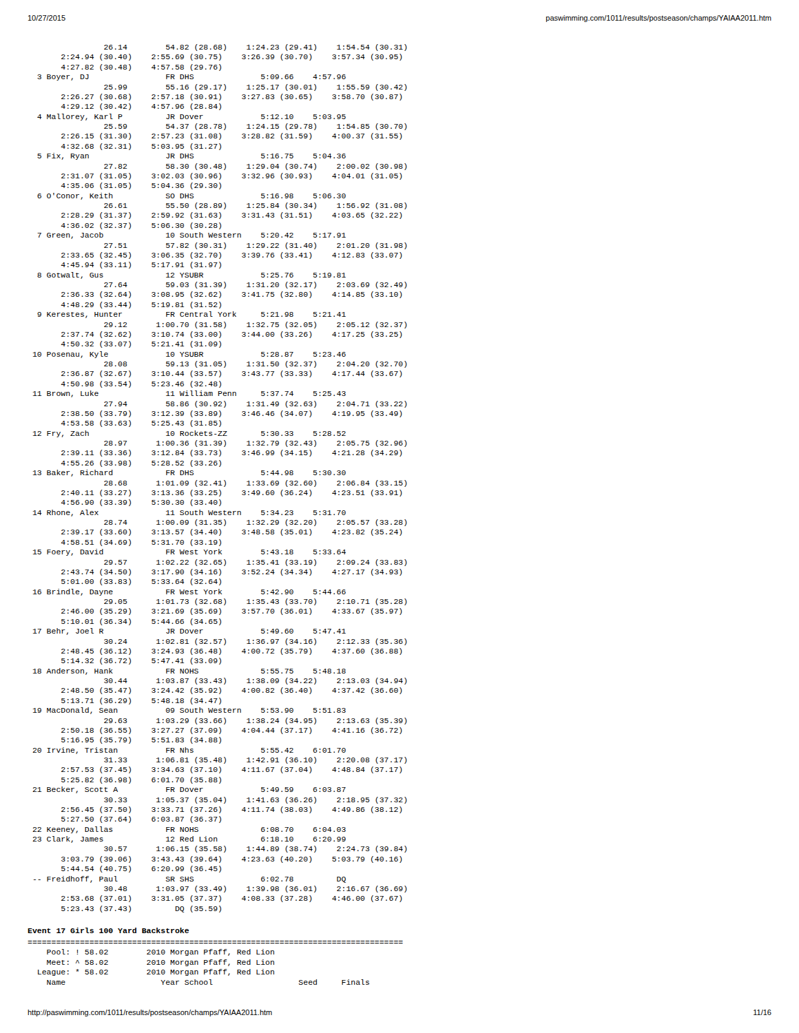10/27/2015 paswimming.com/1011/results/postseason/champs/YAIAA2011.htm
                26.14        54.82 (28.68)    1:24.23 (29.41)    1:54.54 (30.31)
       2:24.94 (30.40)    2:55.69 (30.75)    3:26.39 (30.70)    3:57.34 (30.95)
       4:27.82 (30.48)    4:57.58 (29.76)
  3 Boyer, DJ                FR DHS              5:09.66    4:57.96
                25.99        55.16 (29.17)    1:25.17 (30.01)    1:55.59 (30.42)
       2:26.27 (30.68)    2:57.18 (30.91)    3:27.83 (30.65)    3:58.70 (30.87)
       4:29.12 (30.42)    4:57.96 (28.84)
  4 Mallorey, Karl P         JR Dover            5:12.10    5:03.95
                25.59        54.37 (28.78)    1:24.15 (29.78)    1:54.85 (30.70)
       2:26.15 (31.30)    2:57.23 (31.08)    3:28.82 (31.59)    4:00.37 (31.55)
       4:32.68 (32.31)    5:03.95 (31.27)
  5 Fix, Ryan                JR DHS              5:16.75    5:04.36
                27.82        58.30 (30.48)    1:29.04 (30.74)    2:00.02 (30.98)
       2:31.07 (31.05)    3:02.03 (30.96)    3:32.96 (30.93)    4:04.01 (31.05)
       4:35.06 (31.05)    5:04.36 (29.30)
  6 O'Conor, Keith           SO DHS              5:16.98    5:06.30
                26.61        55.50 (28.89)    1:25.84 (30.34)    1:56.92 (31.08)
       2:28.29 (31.37)    2:59.92 (31.63)    3:31.43 (31.51)    4:03.65 (32.22)
       4:36.02 (32.37)    5:06.30 (30.28)
  7 Green, Jacob             10 South Western    5:20.42    5:17.91
                27.51        57.82 (30.31)    1:29.22 (31.40)    2:01.20 (31.98)
       2:33.65 (32.45)    3:06.35 (32.70)    3:39.76 (33.41)    4:12.83 (33.07)
       4:45.94 (33.11)    5:17.91 (31.97)
  8 Gotwalt, Gus             12 YSUBR            5:25.76    5:19.81
                27.64        59.03 (31.39)    1:31.20 (32.17)    2:03.69 (32.49)
       2:36.33 (32.64)    3:08.95 (32.62)    3:41.75 (32.80)    4:14.85 (33.10)
       4:48.29 (33.44)    5:19.81 (31.52)
  9 Kerestes, Hunter         FR Central York     5:21.98    5:21.41
                29.12      1:00.70 (31.58)    1:32.75 (32.05)    2:05.12 (32.37)
       2:37.74 (32.62)    3:10.74 (33.00)    3:44.00 (33.26)    4:17.25 (33.25)
       4:50.32 (33.07)    5:21.41 (31.09)
 10 Posenau, Kyle            10 YSUBR            5:28.87    5:23.46
                28.08        59.13 (31.05)    1:31.50 (32.37)    2:04.20 (32.70)
       2:36.87 (32.67)    3:10.44 (33.57)    3:43.77 (33.33)    4:17.44 (33.67)
       4:50.98 (33.54)    5:23.46 (32.48)
 11 Brown, Luke              11 William Penn     5:37.74    5:25.43
                27.94        58.86 (30.92)    1:31.49 (32.63)    2:04.71 (33.22)
       2:38.50 (33.79)    3:12.39 (33.89)    3:46.46 (34.07)    4:19.95 (33.49)
       4:53.58 (33.63)    5:25.43 (31.85)
 12 Fry, Zach                10 Rockets-ZZ       5:30.33    5:28.52
                28.97      1:00.36 (31.39)    1:32.79 (32.43)    2:05.75 (32.96)
       2:39.11 (33.36)    3:12.84 (33.73)    3:46.99 (34.15)    4:21.28 (34.29)
       4:55.26 (33.98)    5:28.52 (33.26)
 13 Baker, Richard           FR DHS              5:44.98    5:30.30
                28.68      1:01.09 (32.41)    1:33.69 (32.60)    2:06.84 (33.15)
       2:40.11 (33.27)    3:13.36 (33.25)    3:49.60 (36.24)    4:23.51 (33.91)
       4:56.90 (33.39)    5:30.30 (33.40)
 14 Rhone, Alex              11 South Western    5:34.23    5:31.70
                28.74      1:00.09 (31.35)    1:32.29 (32.20)    2:05.57 (33.28)
       2:39.17 (33.60)    3:13.57 (34.40)    3:48.58 (35.01)    4:23.82 (35.24)
       4:58.51 (34.69)    5:31.70 (33.19)
 15 Foery, David             FR West York        5:43.18    5:33.64
                29.57      1:02.22 (32.65)    1:35.41 (33.19)    2:09.24 (33.83)
       2:43.74 (34.50)    3:17.90 (34.16)    3:52.24 (34.34)    4:27.17 (34.93)
       5:01.00 (33.83)    5:33.64 (32.64)
 16 Brindle, Dayne           FR West York        5:42.90    5:44.66
                29.05      1:01.73 (32.68)    1:35.43 (33.70)    2:10.71 (35.28)
       2:46.00 (35.29)    3:21.69 (35.69)    3:57.70 (36.01)    4:33.67 (35.97)
       5:10.01 (36.34)    5:44.66 (34.65)
 17 Behr, Joel R             JR Dover            5:49.60    5:47.41
                30.24      1:02.81 (32.57)    1:36.97 (34.16)    2:12.33 (35.36)
       2:48.45 (36.12)    3:24.93 (36.48)    4:00.72 (35.79)    4:37.60 (36.88)
       5:14.32 (36.72)    5:47.41 (33.09)
 18 Anderson, Hank           FR NOHS             5:55.75    5:48.18
                30.44      1:03.87 (33.43)    1:38.09 (34.22)    2:13.03 (34.94)
       2:48.50 (35.47)    3:24.42 (35.92)    4:00.82 (36.40)    4:37.42 (36.60)
       5:13.71 (36.29)    5:48.18 (34.47)
 19 MacDonald, Sean          09 South Western    5:53.90    5:51.83
                29.63      1:03.29 (33.66)    1:38.24 (34.95)    2:13.63 (35.39)
       2:50.18 (36.55)    3:27.27 (37.09)    4:04.44 (37.17)    4:41.16 (36.72)
       5:16.95 (35.79)    5:51.83 (34.88)
 20 Irvine, Tristan          FR Nhs              5:55.42    6:01.70
                31.33      1:06.81 (35.48)    1:42.91 (36.10)    2:20.08 (37.17)
       2:57.53 (37.45)    3:34.63 (37.10)    4:11.67 (37.04)    4:48.84 (37.17)
       5:25.82 (36.98)    6:01.70 (35.88)
 21 Becker, Scott A          FR Dover            5:49.59    6:03.87
                30.33      1:05.37 (35.04)    1:41.63 (36.26)    2:18.95 (37.32)
       2:56.45 (37.50)    3:33.71 (37.26)    4:11.74 (38.03)    4:49.86 (38.12)
       5:27.50 (37.64)    6:03.87 (36.37)
 22 Keeney, Dallas           FR NOHS             6:08.70    6:04.03
 23 Clark, James             12 Red Lion         6:18.10    6:20.99
                30.57      1:06.15 (35.58)    1:44.89 (38.74)    2:24.73 (39.84)
       3:03.79 (39.06)    3:43.43 (39.64)    4:23.63 (40.20)    5:03.79 (40.16)
       5:44.54 (40.75)    6:20.99 (36.45)
 -- Freidhoff, Paul          SR SHS              6:02.78         DQ
                30.48      1:03.97 (33.49)    1:39.98 (36.01)    2:16.67 (36.69)
       2:53.68 (37.01)    3:31.05 (37.37)    4:08.33 (37.28)    4:46.00 (37.67)
       5:23.43 (37.43)         DQ (35.59)
Event 17 Girls 100 Yard Backstroke
===============================================================================
    Pool: ! 58.02        2010 Morgan Pfaff, Red Lion
    Meet: ^ 58.02        2010 Morgan Pfaff, Red Lion
  League: * 58.02        2010 Morgan Pfaff, Red Lion
    Name                    Year School                  Seed     Finals
http://paswimming.com/1011/results/postseason/champs/YAIAA2011.htm 11/16